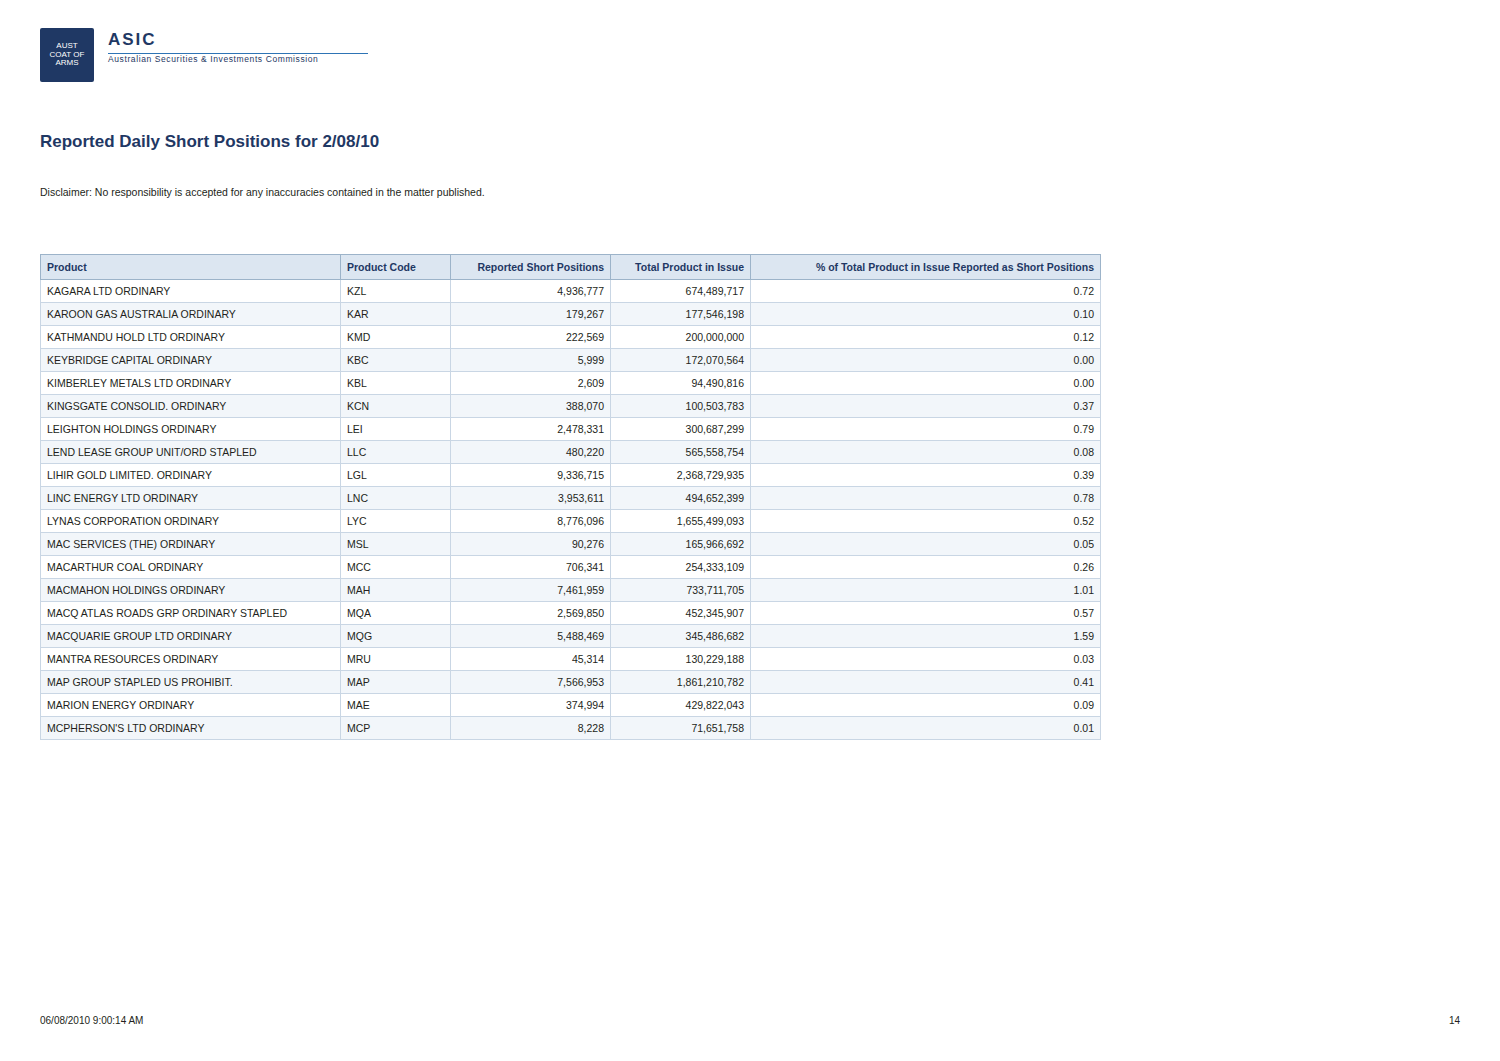AUST
COAT OF
ARMS
ASIC
Australian Securities & Investments Commission
Reported Daily Short Positions for 2/08/10
Disclaimer: No responsibility is accepted for any inaccuracies contained in the matter published.
| Product | Product Code | Reported Short Positions | Total Product in Issue | % of Total Product in Issue Reported as Short Positions |
| --- | --- | --- | --- | --- |
| KAGARA LTD ORDINARY | KZL | 4,936,777 | 674,489,717 | 0.72 |
| KAROON GAS AUSTRALIA ORDINARY | KAR | 179,267 | 177,546,198 | 0.10 |
| KATHMANDU HOLD LTD ORDINARY | KMD | 222,569 | 200,000,000 | 0.12 |
| KEYBRIDGE CAPITAL ORDINARY | KBC | 5,999 | 172,070,564 | 0.00 |
| KIMBERLEY METALS LTD ORDINARY | KBL | 2,609 | 94,490,816 | 0.00 |
| KINGSGATE CONSOLID. ORDINARY | KCN | 388,070 | 100,503,783 | 0.37 |
| LEIGHTON HOLDINGS ORDINARY | LEI | 2,478,331 | 300,687,299 | 0.79 |
| LEND LEASE GROUP UNIT/ORD STAPLED | LLC | 480,220 | 565,558,754 | 0.08 |
| LIHIR GOLD LIMITED. ORDINARY | LGL | 9,336,715 | 2,368,729,935 | 0.39 |
| LINC ENERGY LTD ORDINARY | LNC | 3,953,611 | 494,652,399 | 0.78 |
| LYNAS CORPORATION ORDINARY | LYC | 8,776,096 | 1,655,499,093 | 0.52 |
| MAC SERVICES (THE) ORDINARY | MSL | 90,276 | 165,966,692 | 0.05 |
| MACARTHUR COAL ORDINARY | MCC | 706,341 | 254,333,109 | 0.26 |
| MACMAHON HOLDINGS ORDINARY | MAH | 7,461,959 | 733,711,705 | 1.01 |
| MACQ ATLAS ROADS GRP ORDINARY STAPLED | MQA | 2,569,850 | 452,345,907 | 0.57 |
| MACQUARIE GROUP LTD ORDINARY | MQG | 5,488,469 | 345,486,682 | 1.59 |
| MANTRA RESOURCES ORDINARY | MRU | 45,314 | 130,229,188 | 0.03 |
| MAP GROUP STAPLED US PROHIBIT. | MAP | 7,566,953 | 1,861,210,782 | 0.41 |
| MARION ENERGY ORDINARY | MAE | 374,994 | 429,822,043 | 0.09 |
| MCPHERSON'S LTD ORDINARY | MCP | 8,228 | 71,651,758 | 0.01 |
06/08/2010 9:00:14 AM 14